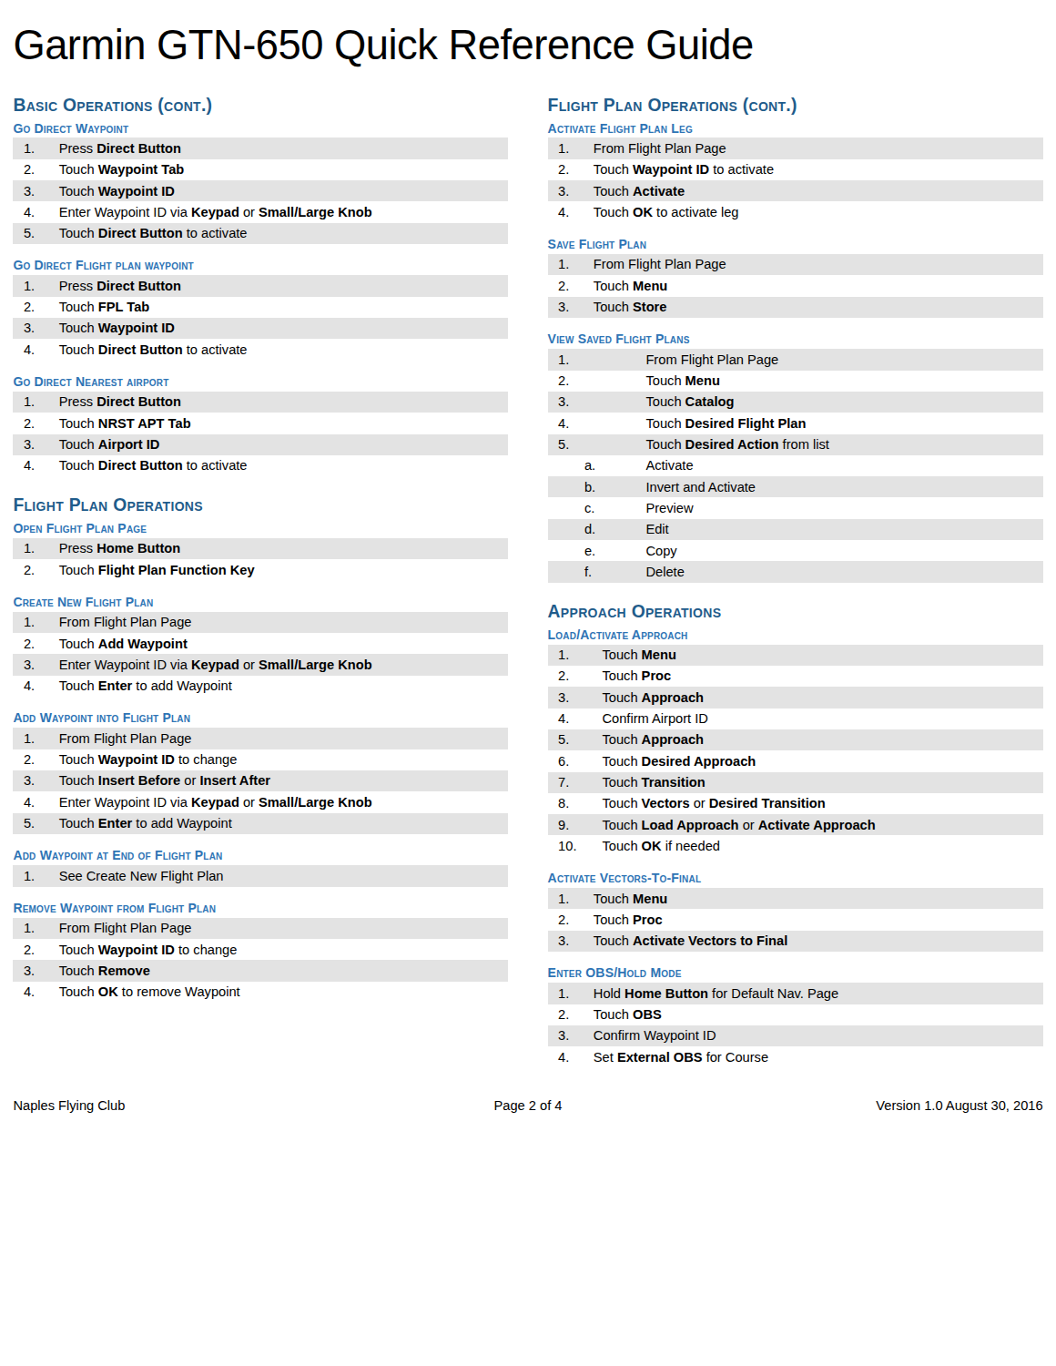Garmin GTN-650 Quick Reference Guide
Basic Operations (cont.)
Go Direct Waypoint
| 1. | Press Direct Button |
| 2. | Touch Waypoint Tab |
| 3. | Touch Waypoint ID |
| 4. | Enter Waypoint ID via Keypad or Small/Large Knob |
| 5. | Touch Direct Button to activate |
Go Direct Flight plan waypoint
| 1. | Press Direct Button |
| 2. | Touch FPL Tab |
| 3. | Touch Waypoint ID |
| 4. | Touch Direct Button to activate |
Go Direct Nearest airport
| 1. | Press Direct Button |
| 2. | Touch NRST APT Tab |
| 3. | Touch Airport ID |
| 4. | Touch Direct Button to activate |
Flight Plan Operations
Open Flight Plan Page
| 1. | Press Home Button |
| 2. | Touch Flight Plan Function Key |
Create New Flight Plan
| 1. | From Flight Plan Page |
| 2. | Touch Add Waypoint |
| 3. | Enter Waypoint ID via Keypad or Small/Large Knob |
| 4. | Touch Enter to add Waypoint |
Add Waypoint into Flight Plan
| 1. | From Flight Plan Page |
| 2. | Touch Waypoint ID to change |
| 3. | Touch Insert Before or Insert After |
| 4. | Enter Waypoint ID via Keypad or Small/Large Knob |
| 5. | Touch Enter to add Waypoint |
Add Waypoint at End of Flight Plan
| 1. | See Create New Flight Plan |
Remove Waypoint from Flight Plan
| 1. | From Flight Plan Page |
| 2. | Touch Waypoint ID to change |
| 3. | Touch Remove |
| 4. | Touch OK to remove Waypoint |
Flight Plan Operations (cont.)
Activate Flight Plan Leg
| 1. | From Flight Plan Page |
| 2. | Touch Waypoint ID to activate |
| 3. | Touch Activate |
| 4. | Touch OK to activate leg |
Save Flight Plan
| 1. | From Flight Plan Page |
| 2. | Touch Menu |
| 3. | Touch Store |
View Saved Flight Plans
| 1. | From Flight Plan Page |
| 2. | Touch Menu |
| 3. | Touch Catalog |
| 4. | Touch Desired Flight Plan |
| 5. | Touch Desired Action from list |
| a. | Activate |
| b. | Invert and Activate |
| c. | Preview |
| d. | Edit |
| e. | Copy |
| f. | Delete |
Approach Operations
Load/Activate Approach
| 1. | Touch Menu |
| 2. | Touch Proc |
| 3. | Touch Approach |
| 4. | Confirm Airport ID |
| 5. | Touch Approach |
| 6. | Touch Desired Approach |
| 7. | Touch Transition |
| 8. | Touch Vectors or Desired Transition |
| 9. | Touch Load Approach or Activate Approach |
| 10. | Touch OK if needed |
Activate Vectors-To-Final
| 1. | Touch Menu |
| 2. | Touch Proc |
| 3. | Touch Activate Vectors to Final |
Enter OBS/Hold Mode
| 1. | Hold Home Button for Default Nav. Page |
| 2. | Touch OBS |
| 3. | Confirm Waypoint ID |
| 4. | Set External OBS for Course |
Naples Flying Club Page 2 of 4 Version 1.0 August 30, 2016